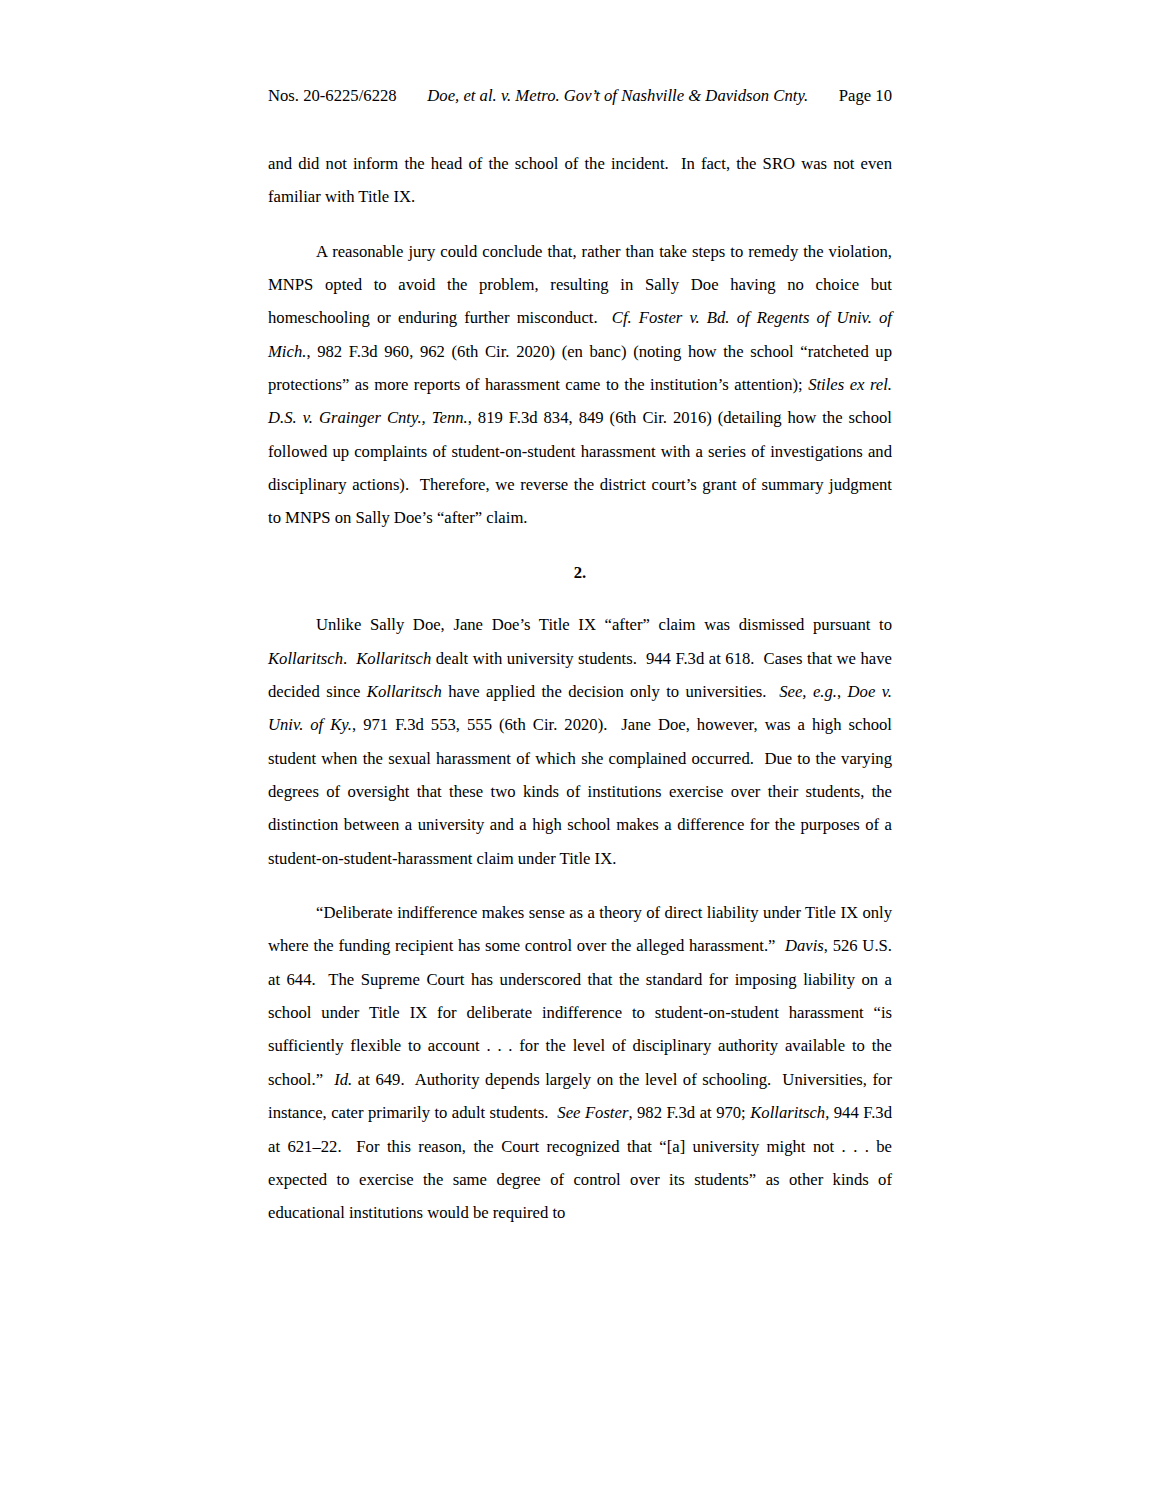Nos. 20-6225/6228 Doe, et al. v. Metro. Gov’t of Nashville & Davidson Cnty. Page 10
and did not inform the head of the school of the incident. In fact, the SRO was not even familiar with Title IX.
A reasonable jury could conclude that, rather than take steps to remedy the violation, MNPS opted to avoid the problem, resulting in Sally Doe having no choice but homeschooling or enduring further misconduct. Cf. Foster v. Bd. of Regents of Univ. of Mich., 982 F.3d 960, 962 (6th Cir. 2020) (en banc) (noting how the school “ratcheted up protections” as more reports of harassment came to the institution’s attention); Stiles ex rel. D.S. v. Grainger Cnty., Tenn., 819 F.3d 834, 849 (6th Cir. 2016) (detailing how the school followed up complaints of student-on-student harassment with a series of investigations and disciplinary actions). Therefore, we reverse the district court’s grant of summary judgment to MNPS on Sally Doe’s “after” claim.
2.
Unlike Sally Doe, Jane Doe’s Title IX “after” claim was dismissed pursuant to Kollaritsch. Kollaritsch dealt with university students. 944 F.3d at 618. Cases that we have decided since Kollaritsch have applied the decision only to universities. See, e.g., Doe v. Univ. of Ky., 971 F.3d 553, 555 (6th Cir. 2020). Jane Doe, however, was a high school student when the sexual harassment of which she complained occurred. Due to the varying degrees of oversight that these two kinds of institutions exercise over their students, the distinction between a university and a high school makes a difference for the purposes of a student-on-student-harassment claim under Title IX.
“Deliberate indifference makes sense as a theory of direct liability under Title IX only where the funding recipient has some control over the alleged harassment.” Davis, 526 U.S. at 644. The Supreme Court has underscored that the standard for imposing liability on a school under Title IX for deliberate indifference to student-on-student harassment “is sufficiently flexible to account . . . for the level of disciplinary authority available to the school.” Id. at 649. Authority depends largely on the level of schooling. Universities, for instance, cater primarily to adult students. See Foster, 982 F.3d at 970; Kollaritsch, 944 F.3d at 621–22. For this reason, the Court recognized that “[a] university might not . . . be expected to exercise the same degree of control over its students” as other kinds of educational institutions would be required to